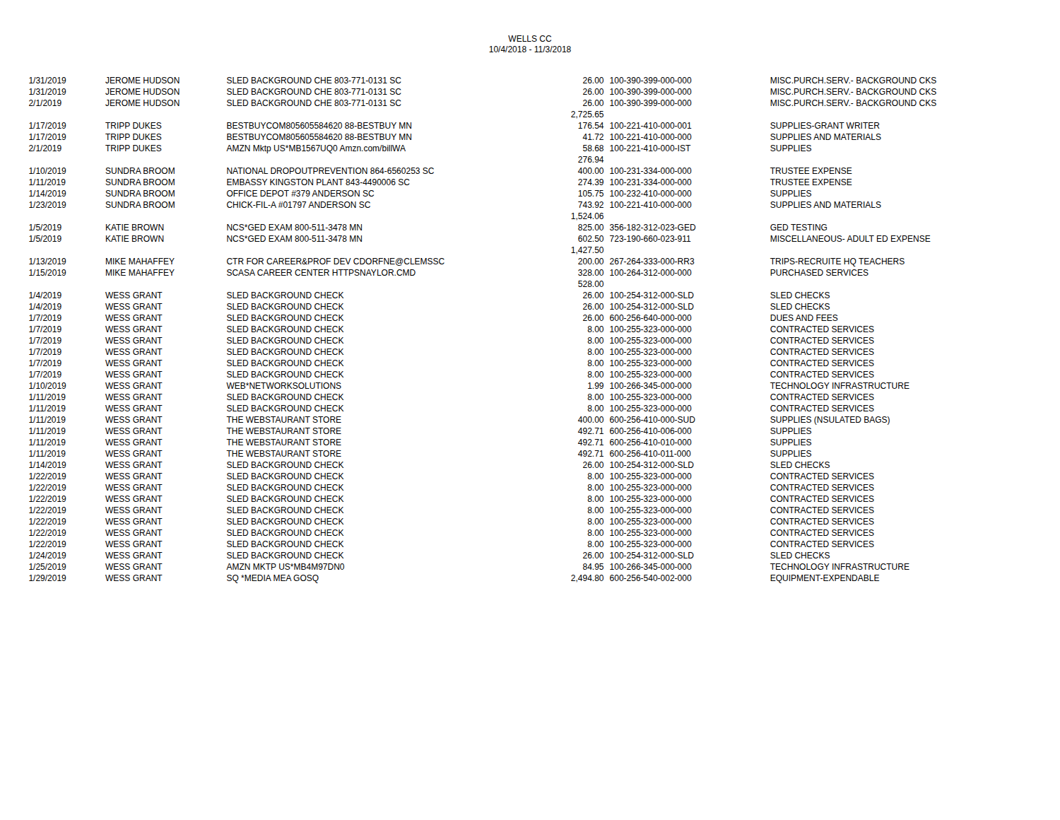WELLS CC
10/4/2018 - 11/3/2018
| 1/31/2019 | JEROME HUDSON | SLED BACKGROUND CHE 803-771-0131 SC | 26.00 | 100-390-399-000-000 | MISC.PURCH.SERV.- BACKGROUND CKS |
| 1/31/2019 | JEROME HUDSON | SLED BACKGROUND CHE 803-771-0131 SC | 26.00 | 100-390-399-000-000 | MISC.PURCH.SERV.- BACKGROUND CKS |
| 2/1/2019 | JEROME HUDSON | SLED BACKGROUND CHE 803-771-0131 SC | 26.00 | 100-390-399-000-000 | MISC.PURCH.SERV.- BACKGROUND CKS |
| | | | 2,725.65 | | |
| 1/17/2019 | TRIPP DUKES | BESTBUYCOM805605584620 88-BESTBUY MN | 176.54 | 100-221-410-000-001 | SUPPLIES-GRANT WRITER |
| 1/17/2019 | TRIPP DUKES | BESTBUYCOM805605584620 88-BESTBUY MN | 41.72 | 100-221-410-000-000 | SUPPLIES AND MATERIALS |
| 2/1/2019 | TRIPP DUKES | AMZN Mktp US*MB1567UQ0 Amzn.com/billWA | 58.68 | 100-221-410-000-IST | SUPPLIES |
| | | | 276.94 | | |
| 1/10/2019 | SUNDRA BROOM | NATIONAL DROPOUTPREVENTION 864-6560253 SC | 400.00 | 100-231-334-000-000 | TRUSTEE EXPENSE |
| 1/11/2019 | SUNDRA BROOM | EMBASSY KINGSTON PLANT 843-4490006 SC | 274.39 | 100-231-334-000-000 | TRUSTEE EXPENSE |
| 1/14/2019 | SUNDRA BROOM | OFFICE DEPOT #379 ANDERSON SC | 105.75 | 100-232-410-000-000 | SUPPLIES |
| 1/23/2019 | SUNDRA BROOM | CHICK-FIL-A #01797 ANDERSON SC | 743.92 | 100-221-410-000-000 | SUPPLIES AND MATERIALS |
| | | | 1,524.06 | | |
| 1/5/2019 | KATIE BROWN | NCS*GED EXAM 800-511-3478 MN | 825.00 | 356-182-312-023-GED | GED TESTING |
| 1/5/2019 | KATIE BROWN | NCS*GED EXAM 800-511-3478 MN | 602.50 | 723-190-660-023-911 | MISCELLANEOUS- ADULT ED EXPENSE |
| | | | 1,427.50 | | |
| 1/13/2019 | MIKE MAHAFFEY | CTR FOR CAREER&PROF DEV CDORFNE@CLEMSSC | 200.00 | 267-264-333-000-RR3 | TRIPS-RECRUITE HQ TEACHERS |
| 1/15/2019 | MIKE MAHAFFEY | SCASA CAREER CENTER HTTPSNAYLOR.CMD | 328.00 | 100-264-312-000-000 | PURCHASED SERVICES |
| | | | 528.00 | | |
| 1/4/2019 | WESS GRANT | SLED BACKGROUND CHECK | 26.00 | 100-254-312-000-SLD | SLED CHECKS |
| 1/4/2019 | WESS GRANT | SLED BACKGROUND CHECK | 26.00 | 100-254-312-000-SLD | SLED CHECKS |
| 1/7/2019 | WESS GRANT | SLED BACKGROUND CHECK | 26.00 | 600-256-640-000-000 | DUES AND FEES |
| 1/7/2019 | WESS GRANT | SLED BACKGROUND CHECK | 8.00 | 100-255-323-000-000 | CONTRACTED SERVICES |
| 1/7/2019 | WESS GRANT | SLED BACKGROUND CHECK | 8.00 | 100-255-323-000-000 | CONTRACTED SERVICES |
| 1/7/2019 | WESS GRANT | SLED BACKGROUND CHECK | 8.00 | 100-255-323-000-000 | CONTRACTED SERVICES |
| 1/7/2019 | WESS GRANT | SLED BACKGROUND CHECK | 8.00 | 100-255-323-000-000 | CONTRACTED SERVICES |
| 1/7/2019 | WESS GRANT | SLED BACKGROUND CHECK | 8.00 | 100-255-323-000-000 | CONTRACTED SERVICES |
| 1/10/2019 | WESS GRANT | WEB*NETWORKSOLUTIONS | 1.99 | 100-266-345-000-000 | TECHNOLOGY INFRASTRUCTURE |
| 1/11/2019 | WESS GRANT | SLED BACKGROUND CHECK | 8.00 | 100-255-323-000-000 | CONTRACTED SERVICES |
| 1/11/2019 | WESS GRANT | SLED BACKGROUND CHECK | 8.00 | 100-255-323-000-000 | CONTRACTED SERVICES |
| 1/11/2019 | WESS GRANT | THE WEBSTAURANT STORE | 400.00 | 600-256-410-000-SUD | SUPPLIES (NSULATED BAGS) |
| 1/11/2019 | WESS GRANT | THE WEBSTAURANT STORE | 492.71 | 600-256-410-006-000 | SUPPLIES |
| 1/11/2019 | WESS GRANT | THE WEBSTAURANT STORE | 492.71 | 600-256-410-010-000 | SUPPLIES |
| 1/11/2019 | WESS GRANT | THE WEBSTAURANT STORE | 492.71 | 600-256-410-011-000 | SUPPLIES |
| 1/14/2019 | WESS GRANT | SLED BACKGROUND CHECK | 26.00 | 100-254-312-000-SLD | SLED CHECKS |
| 1/22/2019 | WESS GRANT | SLED BACKGROUND CHECK | 8.00 | 100-255-323-000-000 | CONTRACTED SERVICES |
| 1/22/2019 | WESS GRANT | SLED BACKGROUND CHECK | 8.00 | 100-255-323-000-000 | CONTRACTED SERVICES |
| 1/22/2019 | WESS GRANT | SLED BACKGROUND CHECK | 8.00 | 100-255-323-000-000 | CONTRACTED SERVICES |
| 1/22/2019 | WESS GRANT | SLED BACKGROUND CHECK | 8.00 | 100-255-323-000-000 | CONTRACTED SERVICES |
| 1/22/2019 | WESS GRANT | SLED BACKGROUND CHECK | 8.00 | 100-255-323-000-000 | CONTRACTED SERVICES |
| 1/22/2019 | WESS GRANT | SLED BACKGROUND CHECK | 8.00 | 100-255-323-000-000 | CONTRACTED SERVICES |
| 1/22/2019 | WESS GRANT | SLED BACKGROUND CHECK | 8.00 | 100-255-323-000-000 | CONTRACTED SERVICES |
| 1/24/2019 | WESS GRANT | SLED BACKGROUND CHECK | 26.00 | 100-254-312-000-SLD | SLED CHECKS |
| 1/25/2019 | WESS GRANT | AMZN MKTP US*MB4M97DN0 | 84.95 | 100-266-345-000-000 | TECHNOLOGY INFRASTRUCTURE |
| 1/29/2019 | WESS GRANT | SQ *MEDIA MEA GOSQ | 2,494.80 | 600-256-540-002-000 | EQUIPMENT-EXPENDABLE |